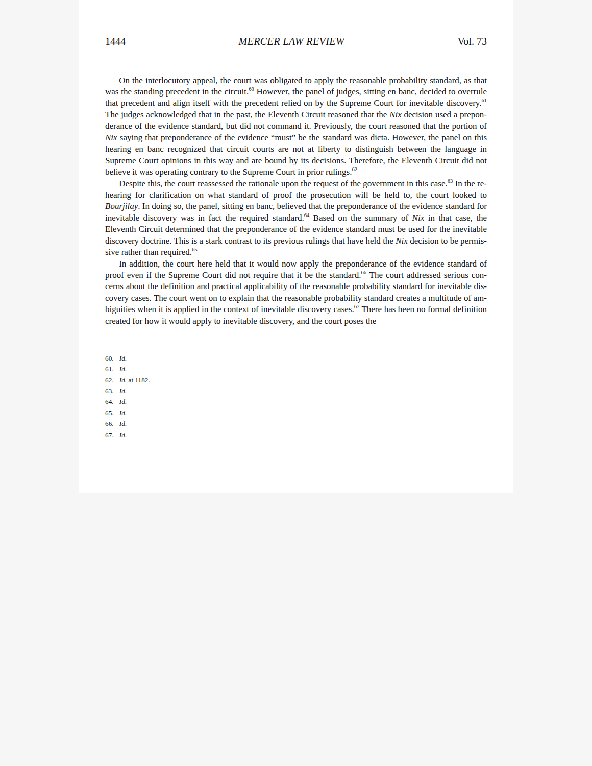1444 MERCER LAW REVIEW Vol. 73
On the interlocutory appeal, the court was obligated to apply the reasonable probability standard, as that was the standing precedent in the circuit.60 However, the panel of judges, sitting en banc, decided to overrule that precedent and align itself with the precedent relied on by the Supreme Court for inevitable discovery.61 The judges acknowledged that in the past, the Eleventh Circuit reasoned that the Nix decision used a preponderance of the evidence standard, but did not command it. Previously, the court reasoned that the portion of Nix saying that preponderance of the evidence “must” be the standard was dicta. However, the panel on this hearing en banc recognized that circuit courts are not at liberty to distinguish between the language in Supreme Court opinions in this way and are bound by its decisions. Therefore, the Eleventh Circuit did not believe it was operating contrary to the Supreme Court in prior rulings.62
Despite this, the court reassessed the rationale upon the request of the government in this case.63 In the rehearing for clarification on what standard of proof the prosecution will be held to, the court looked to Bourjilay. In doing so, the panel, sitting en banc, believed that the preponderance of the evidence standard for inevitable discovery was in fact the required standard.64 Based on the summary of Nix in that case, the Eleventh Circuit determined that the preponderance of the evidence standard must be used for the inevitable discovery doctrine. This is a stark contrast to its previous rulings that have held the Nix decision to be permissive rather than required.65
In addition, the court here held that it would now apply the preponderance of the evidence standard of proof even if the Supreme Court did not require that it be the standard.66 The court addressed serious concerns about the definition and practical applicability of the reasonable probability standard for inevitable discovery cases. The court went on to explain that the reasonable probability standard creates a multitude of ambiguities when it is applied in the context of inevitable discovery cases.67 There has been no formal definition created for how it would apply to inevitable discovery, and the court poses the
60. Id.
61. Id.
62. Id. at 1182.
63. Id.
64. Id.
65. Id.
66. Id.
67. Id.